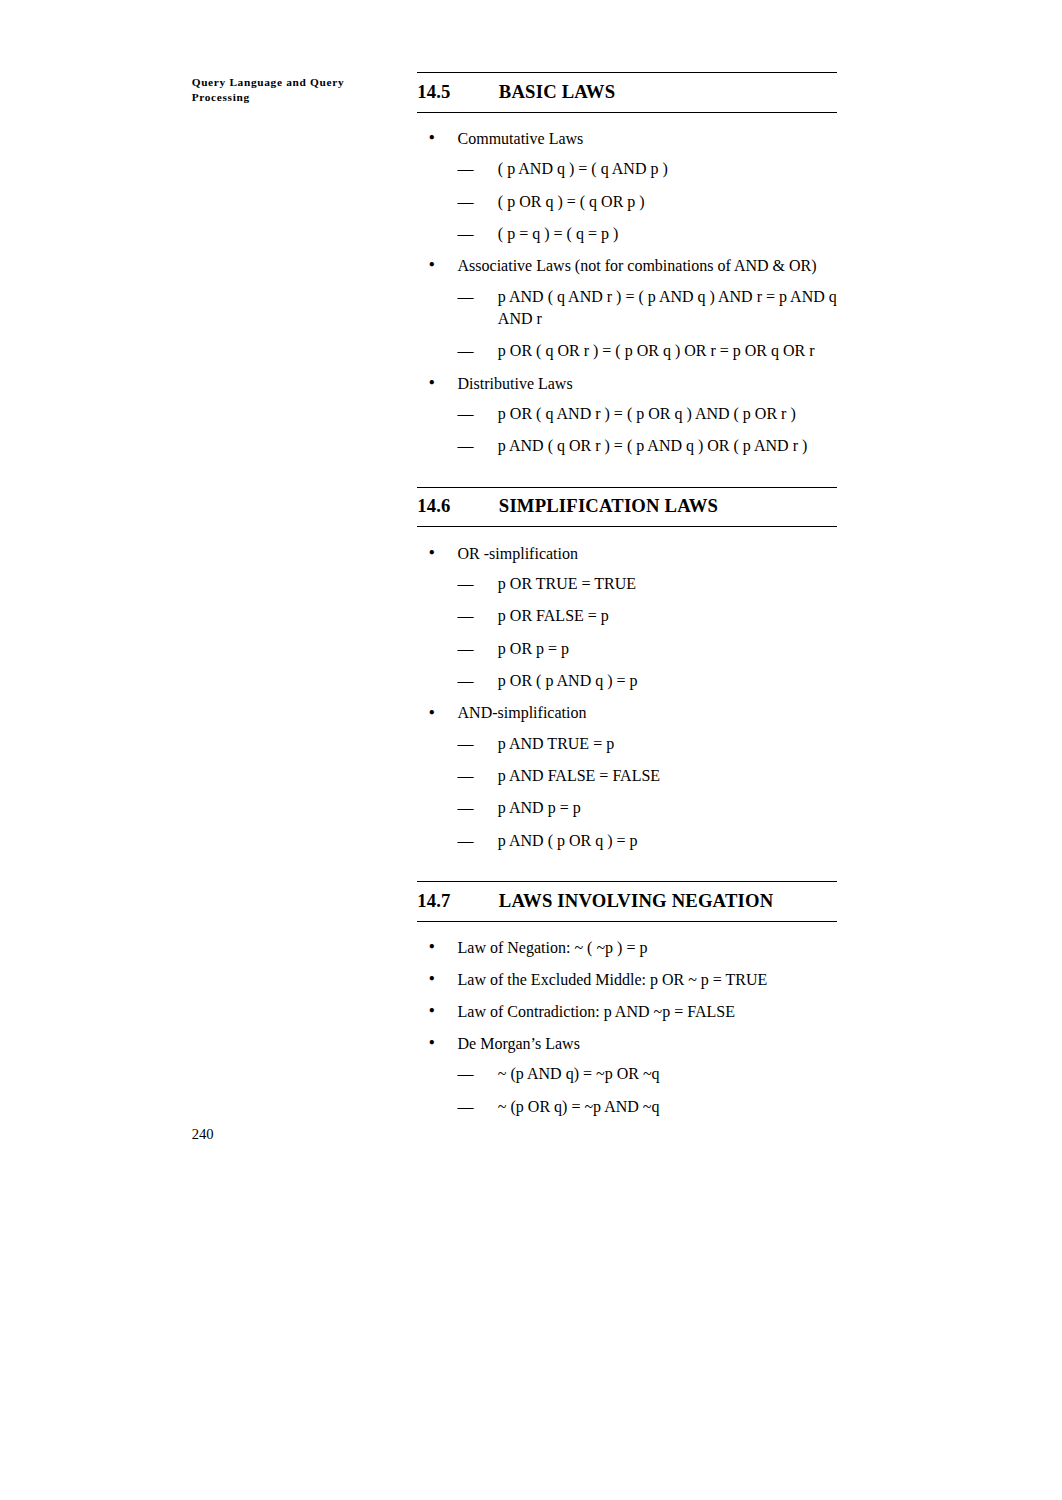Query Language and Query Processing
14.5 BASIC LAWS
Commutative Laws
( p AND q ) = ( q AND p )
( p OR q ) = ( q OR p )
( p = q ) = ( q = p )
Associative Laws (not for combinations of AND & OR)
p AND ( q AND r ) = ( p AND q ) AND r = p AND q AND r
p OR ( q OR r ) = ( p OR q ) OR r = p OR q OR r
Distributive Laws
p OR ( q AND r ) = ( p OR q ) AND ( p OR r )
p AND ( q OR r ) = ( p AND q ) OR ( p AND r )
14.6 SIMPLIFICATION LAWS
OR -simplification
p OR TRUE = TRUE
p OR FALSE = p
p OR p = p
p OR ( p AND q ) = p
AND-simplification
p AND TRUE = p
p AND FALSE = FALSE
p AND p = p
p AND ( p OR q ) = p
14.7 LAWS INVOLVING NEGATION
Law of Negation: ~ ( ~p ) = p
Law of the Excluded Middle: p OR ~ p = TRUE
Law of Contradiction: p AND ~p = FALSE
De Morgan’s Laws
~ (p AND q) = ~p OR ~q
~ (p OR q) = ~p AND ~q
240